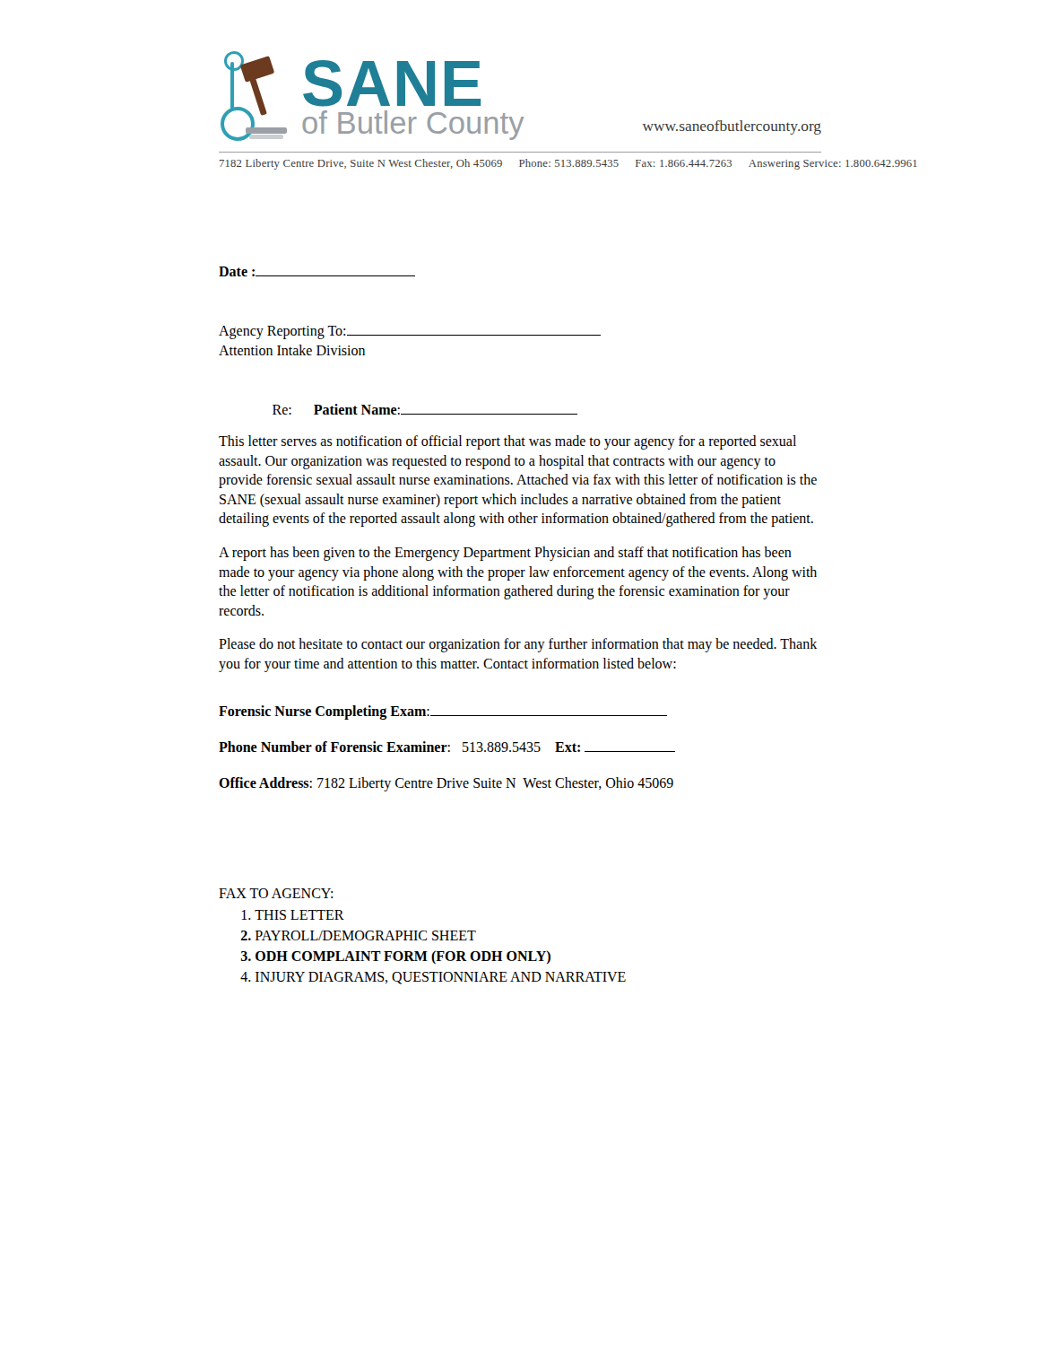SANE
of Butler County
www.saneofbutlercounty.org
7182 Liberty Centre Drive, Suite N West Chester, Oh 45069 Phone: 513.889.5435 Fax: 1.866.444.7263 Answering Service: 1.800.642.9961
Date :
Agency Reporting To:
Attention Intake Division
Re: Patient Name:
This letter serves as notification of official report that was made to your agency for a reported sexual assault. Our organization was requested to respond to a hospital that contracts with our agency to provide forensic sexual assault nurse examinations. Attached via fax with this letter of notification is the SANE (sexual assault nurse examiner) report which includes a narrative obtained from the patient detailing events of the reported assault along with other information obtained/gathered from the patient.
A report has been given to the Emergency Department Physician and staff that notification has been made to your agency via phone along with the proper law enforcement agency of the events. Along with the letter of notification is additional information gathered during the forensic examination for your records.
Please do not hesitate to contact our organization for any further information that may be needed. Thank you for your time and attention to this matter. Contact information listed below:
Forensic Nurse Completing Exam:
Phone Number of Forensic Examiner: 513.889.5435 Ext:
Office Address: 7182 Liberty Centre Drive Suite N West Chester, Ohio 45069
FAX TO AGENCY:
THIS LETTER
PAYROLL/DEMOGRAPHIC SHEET
ODH COMPLAINT FORM (FOR ODH ONLY)
INJURY DIAGRAMS, QUESTIONNIARE AND NARRATIVE